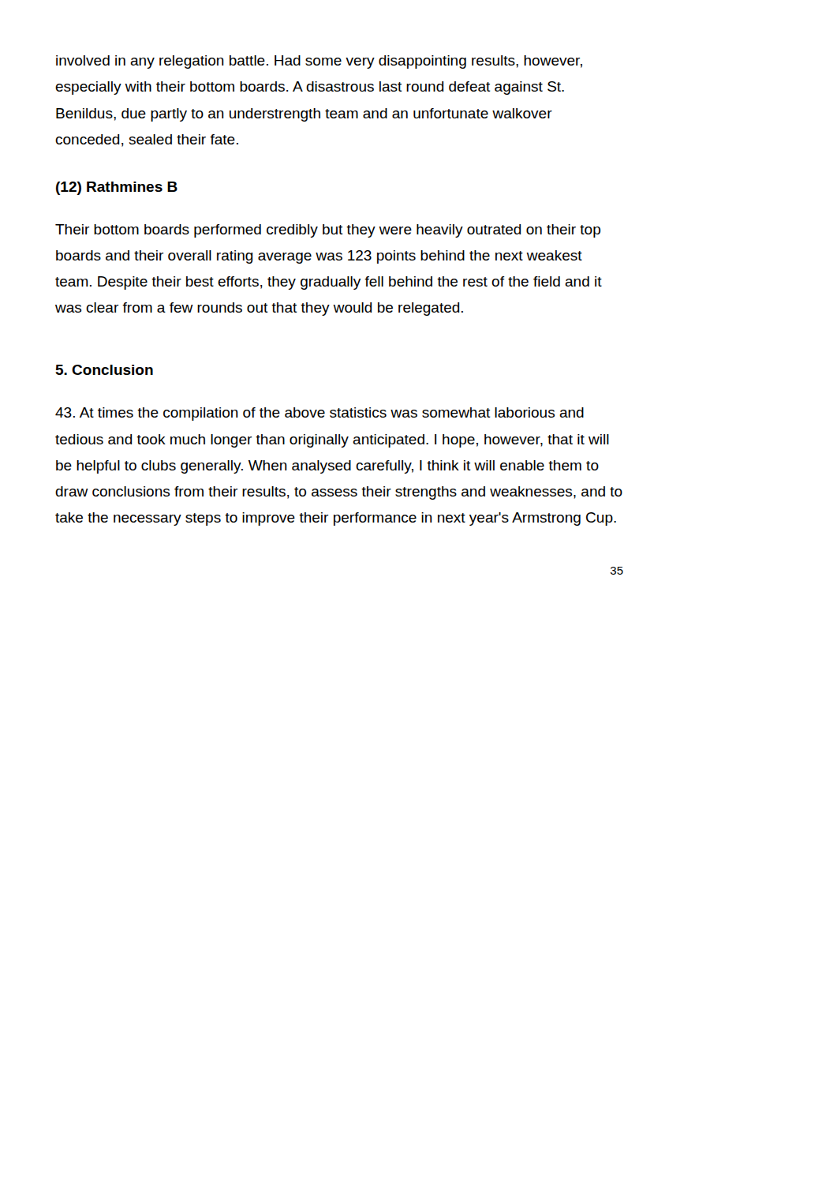involved in any relegation battle. Had some very disappointing results, however, especially with their bottom boards. A disastrous last round defeat against St. Benildus, due partly to an understrength team and an unfortunate walkover conceded, sealed their fate.
(12) Rathmines B
Their bottom boards performed credibly but they were heavily outrated on their top boards and their overall rating average was 123 points behind the next weakest team. Despite their best efforts, they gradually fell behind the rest of the field and it was clear from a few rounds out that they would be relegated.
5. Conclusion
43. At times the compilation of the above statistics was somewhat laborious and tedious and took much longer than originally anticipated. I hope, however, that it will be helpful to clubs generally. When analysed carefully, I think it will enable them to draw conclusions from their results, to assess their strengths and weaknesses, and to take the necessary steps to improve their performance in next year's Armstrong Cup.
35